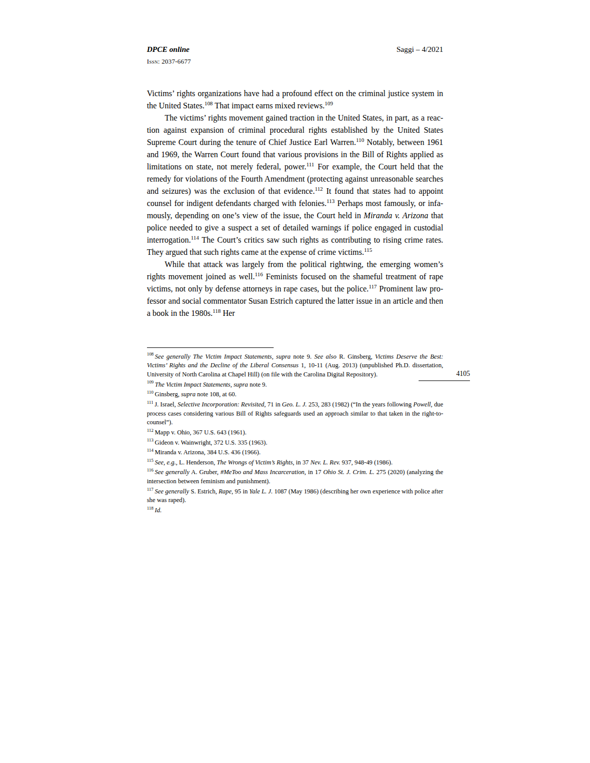DPCE online Issn: 2037-6677
Saggi – 4/2021
Victims’ rights organizations have had a profound effect on the criminal justice system in the United States.108 That impact earns mixed reviews.109
The victims’ rights movement gained traction in the United States, in part, as a reaction against expansion of criminal procedural rights established by the United States Supreme Court during the tenure of Chief Justice Earl Warren.110 Notably, between 1961 and 1969, the Warren Court found that various provisions in the Bill of Rights applied as limitations on state, not merely federal, power.111 For example, the Court held that the remedy for violations of the Fourth Amendment (protecting against unreasonable searches and seizures) was the exclusion of that evidence.112 It found that states had to appoint counsel for indigent defendants charged with felonies.113 Perhaps most famously, or infamously, depending on one’s view of the issue, the Court held in Miranda v. Arizona that police needed to give a suspect a set of detailed warnings if police engaged in custodial interrogation.114 The Court’s critics saw such rights as contributing to rising crime rates. They argued that such rights came at the expense of crime victims.115
While that attack was largely from the political rightwing, the emerging women’s rights movement joined as well.116 Feminists focused on the shameful treatment of rape victims, not only by defense attorneys in rape cases, but the police.117 Prominent law professor and social commentator Susan Estrich captured the latter issue in an article and then a book in the 1980s.118 Her
4105
See generally The Victim Impact Statements, supra note 9. See also R. Ginsberg, Victims Deserve the Best: Victims’ Rights and the Decline of the Liberal Consensus 1, 10-11 (Aug. 2013) (unpublished Ph.D. dissertation, University of North Carolina at Chapel Hill) (on file with the Carolina Digital Repository).
The Victim Impact Statements, supra note 9.
Ginsberg, supra note 108, at 60.
J. Israel, Selective Incorporation: Revisited, 71 in Geo. L. J. 253, 283 (1982) (“In the years following Powell, due process cases considering various Bill of Rights safeguards used an approach similar to that taken in the right-to-counsel”).
Mapp v. Ohio, 367 U.S. 643 (1961).
Gideon v. Wainwright, 372 U.S. 335 (1963).
Miranda v. Arizona, 384 U.S. 436 (1966).
See, e.g., L. Henderson, The Wrongs of Victim’s Rights, in 37 Nev. L. Rev. 937, 948-49 (1986).
See generally A. Gruber, #MeToo and Mass Incarceration, in 17 Ohio St. J. Crim. L. 275 (2020) (analyzing the intersection between feminism and punishment).
See generally S. Estrich, Rape, 95 in Yale L. J. 1087 (May 1986) (describing her own experience with police after she was raped).
Id.